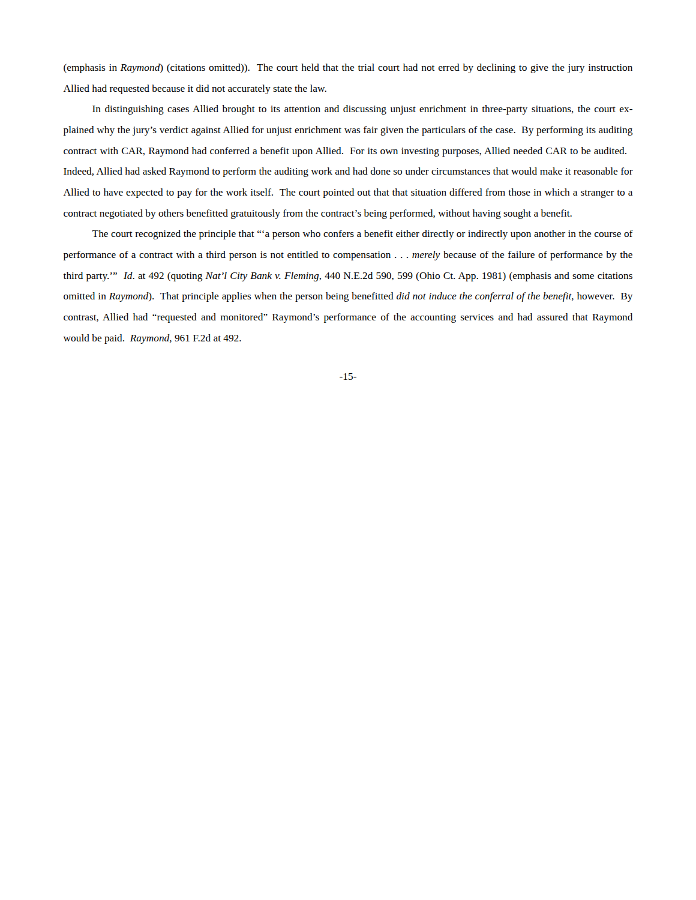(emphasis in Raymond) (citations omitted)). The court held that the trial court had not erred by declining to give the jury instruction Allied had requested because it did not accurately state the law.
In distinguishing cases Allied brought to its attention and discussing unjust enrichment in three-party situations, the court explained why the jury’s verdict against Allied for unjust enrichment was fair given the particulars of the case. By performing its auditing contract with CAR, Raymond had conferred a benefit upon Allied. For its own investing purposes, Allied needed CAR to be audited. Indeed, Allied had asked Raymond to perform the auditing work and had done so under circumstances that would make it reasonable for Allied to have expected to pay for the work itself. The court pointed out that that situation differed from those in which a stranger to a contract negotiated by others benefitted gratuitously from the contract’s being performed, without having sought a benefit.
The court recognized the principle that “‘a person who confers a benefit either directly or indirectly upon another in the course of performance of a contract with a third person is not entitled to compensation . . . merely because of the failure of performance by the third party.’” Id. at 492 (quoting Nat’l City Bank v. Fleming, 440 N.E.2d 590, 599 (Ohio Ct. App. 1981) (emphasis and some citations omitted in Raymond). That principle applies when the person being benefitted did not induce the conferral of the benefit, however. By contrast, Allied had “requested and monitored” Raymond’s performance of the accounting services and had assured that Raymond would be paid. Raymond, 961 F.2d at 492.
-15-